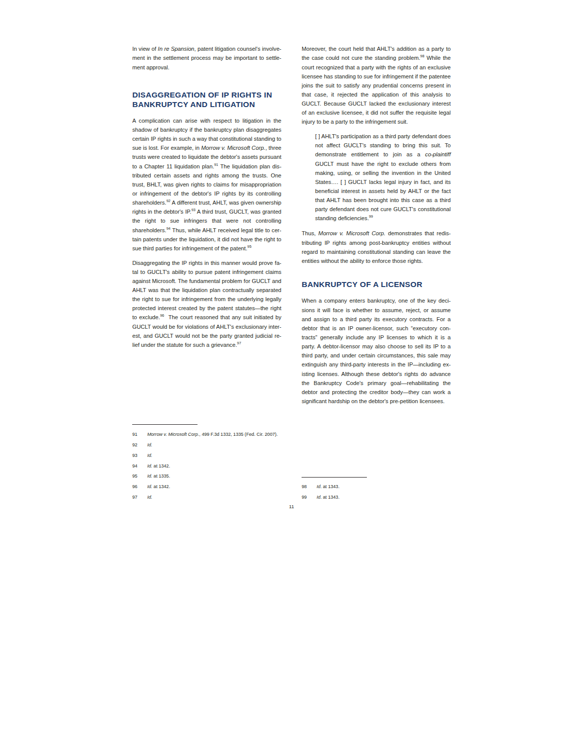In view of In re Spansion, patent litigation counsel's involvement in the settlement process may be important to settlement approval.
Disaggregation of IP Rights in Bankruptcy and Litigation
A complication can arise with respect to litigation in the shadow of bankruptcy if the bankruptcy plan disaggregates certain IP rights in such a way that constitutional standing to sue is lost. For example, in Morrow v. Microsoft Corp., three trusts were created to liquidate the debtor's assets pursuant to a Chapter 11 liquidation plan.91 The liquidation plan distributed certain assets and rights among the trusts. One trust, BHLT, was given rights to claims for misappropriation or infringement of the debtor's IP rights by its controlling shareholders.92 A different trust, AHLT, was given ownership rights in the debtor's IP.93 A third trust, GUCLT, was granted the right to sue infringers that were not controlling shareholders.94 Thus, while AHLT received legal title to certain patents under the liquidation, it did not have the right to sue third parties for infringement of the patent.95
Disaggregating the IP rights in this manner would prove fatal to GUCLT's ability to pursue patent infringement claims against Microsoft. The fundamental problem for GUCLT and AHLT was that the liquidation plan contractually separated the right to sue for infringement from the underlying legally protected interest created by the patent statutes—the right to exclude.96 The court reasoned that any suit initiated by GUCLT would be for violations of AHLT's exclusionary interest, and GUCLT would not be the party granted judicial relief under the statute for such a grievance.97
91
Morrow v. Microsoft Corp., 499 F.3d 1332, 1335 (Fed. Cir. 2007).
92
Id.
93
Id.
94
Id. at 1342.
95
Id. at 1335.
96
Id. at 1342.
97
Id.
Moreover, the court held that AHLT's addition as a party to the case could not cure the standing problem.98 While the court recognized that a party with the rights of an exclusive licensee has standing to sue for infringement if the patentee joins the suit to satisfy any prudential concerns present in that case, it rejected the application of this analysis to GUCLT. Because GUCLT lacked the exclusionary interest of an exclusive licensee, it did not suffer the requisite legal injury to be a party to the infringement suit.
[ ] AHLT's participation as a third party defendant does not affect GUCLT's standing to bring this suit. To demonstrate entitlement to join as a co-plaintiff GUCLT must have the right to exclude others from making, using, or selling the invention in the United States…. [ ] GUCLT lacks legal injury in fact, and its beneficial interest in assets held by AHLT or the fact that AHLT has been brought into this case as a third party defendant does not cure GUCLT's constitutional standing deficiencies.99
Thus, Morrow v. Microsoft Corp. demonstrates that redistributing IP rights among post-bankruptcy entities without regard to maintaining constitutional standing can leave the entities without the ability to enforce those rights.
Bankruptcy of a Licensor
When a company enters bankruptcy, one of the key decisions it will face is whether to assume, reject, or assume and assign to a third party its executory contracts. For a debtor that is an IP owner-licensor, such “executory contracts” generally include any IP licenses to which it is a party. A debtor-licensor may also choose to sell its IP to a third party, and under certain circumstances, this sale may extinguish any third-party interests in the IP—including existing licenses. Although these debtor's rights do advance the Bankruptcy Code's primary goal—rehabilitating the debtor and protecting the creditor body—they can work a significant hardship on the debtor's pre-petition licensees.
98
Id. at 1343.
99
Id. at 1343.
11